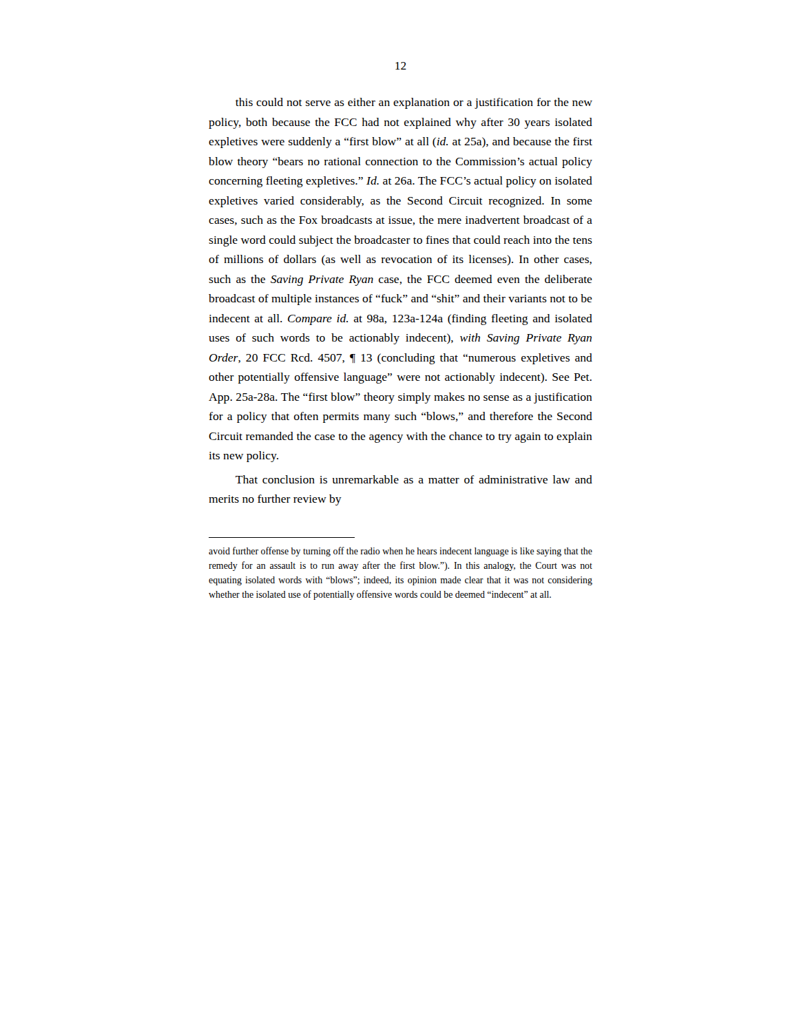12
this could not serve as either an explanation or a justification for the new policy, both because the FCC had not explained why after 30 years isolated expletives were suddenly a “first blow” at all (id. at 25a), and because the first blow theory “bears no rational connection to the Commission’s actual policy concerning fleeting expletives.” Id. at 26a. The FCC’s actual policy on isolated expletives varied considerably, as the Second Circuit recognized. In some cases, such as the Fox broadcasts at issue, the mere inadvertent broadcast of a single word could subject the broadcaster to fines that could reach into the tens of millions of dollars (as well as revocation of its licenses). In other cases, such as the Saving Private Ryan case, the FCC deemed even the deliberate broadcast of multiple instances of “fuck” and “shit” and their variants not to be indecent at all. Compare id. at 98a, 123a-124a (finding fleeting and isolated uses of such words to be actionably indecent), with Saving Private Ryan Order, 20 FCC Rcd. 4507, ¶ 13 (concluding that “numerous expletives and other potentially offensive language” were not actionably indecent). See Pet. App. 25a-28a. The “first blow” theory simply makes no sense as a justification for a policy that often permits many such “blows,” and therefore the Second Circuit remanded the case to the agency with the chance to try again to explain its new policy.
That conclusion is unremarkable as a matter of administrative law and merits no further review by
avoid further offense by turning off the radio when he hears indecent language is like saying that the remedy for an assault is to run away after the first blow.”). In this analogy, the Court was not equating isolated words with “blows”; indeed, its opinion made clear that it was not considering whether the isolated use of potentially offensive words could be deemed “indecent” at all.